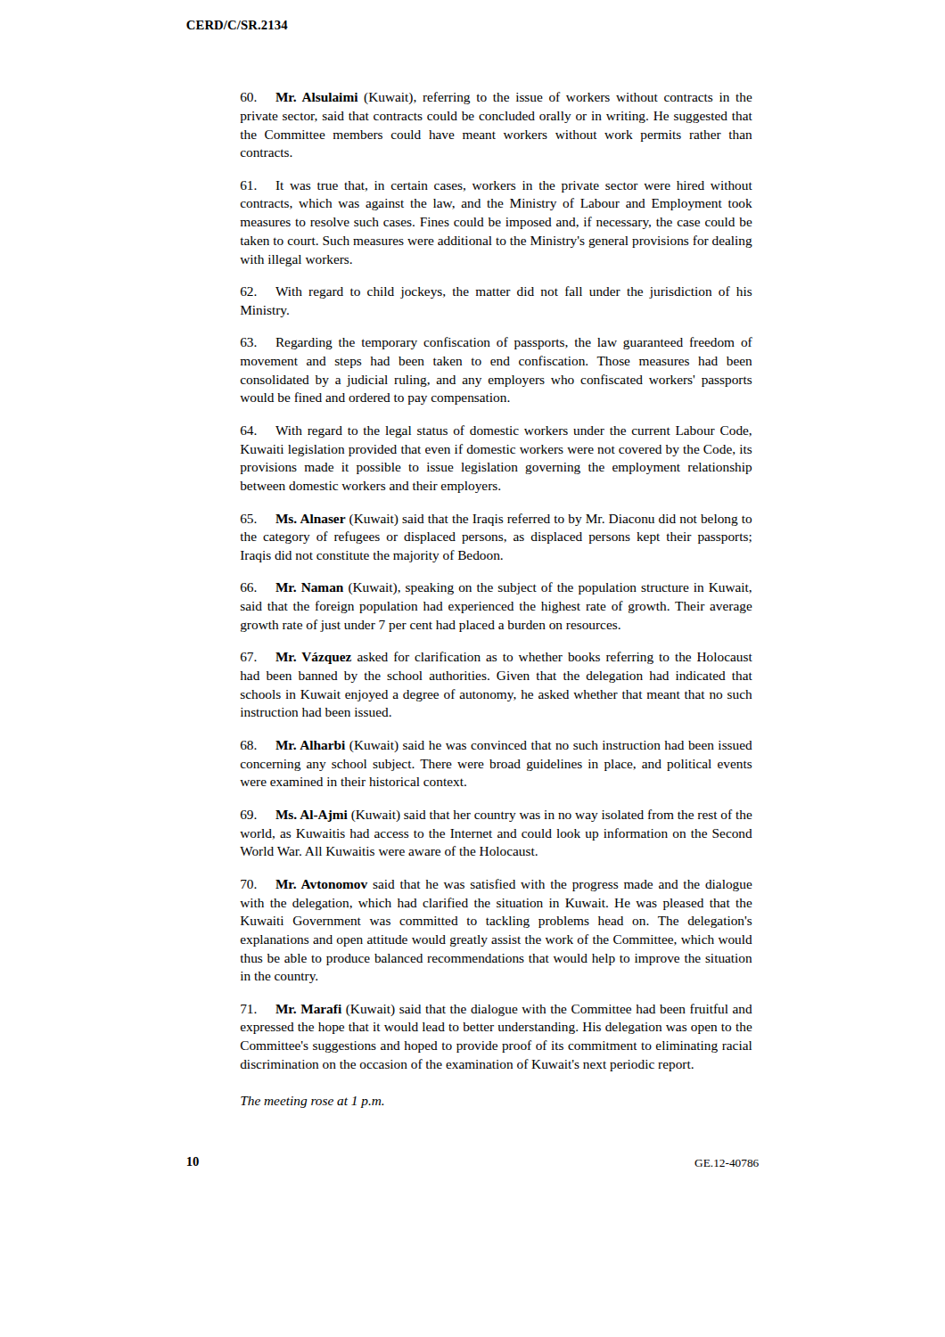CERD/C/SR.2134
60. Mr. Alsulaimi (Kuwait), referring to the issue of workers without contracts in the private sector, said that contracts could be concluded orally or in writing. He suggested that the Committee members could have meant workers without work permits rather than contracts.
61. It was true that, in certain cases, workers in the private sector were hired without contracts, which was against the law, and the Ministry of Labour and Employment took measures to resolve such cases. Fines could be imposed and, if necessary, the case could be taken to court. Such measures were additional to the Ministry's general provisions for dealing with illegal workers.
62. With regard to child jockeys, the matter did not fall under the jurisdiction of his Ministry.
63. Regarding the temporary confiscation of passports, the law guaranteed freedom of movement and steps had been taken to end confiscation. Those measures had been consolidated by a judicial ruling, and any employers who confiscated workers' passports would be fined and ordered to pay compensation.
64. With regard to the legal status of domestic workers under the current Labour Code, Kuwaiti legislation provided that even if domestic workers were not covered by the Code, its provisions made it possible to issue legislation governing the employment relationship between domestic workers and their employers.
65. Ms. Alnaser (Kuwait) said that the Iraqis referred to by Mr. Diaconu did not belong to the category of refugees or displaced persons, as displaced persons kept their passports; Iraqis did not constitute the majority of Bedoon.
66. Mr. Naman (Kuwait), speaking on the subject of the population structure in Kuwait, said that the foreign population had experienced the highest rate of growth. Their average growth rate of just under 7 per cent had placed a burden on resources.
67. Mr. Vázquez asked for clarification as to whether books referring to the Holocaust had been banned by the school authorities. Given that the delegation had indicated that schools in Kuwait enjoyed a degree of autonomy, he asked whether that meant that no such instruction had been issued.
68. Mr. Alharbi (Kuwait) said he was convinced that no such instruction had been issued concerning any school subject. There were broad guidelines in place, and political events were examined in their historical context.
69. Ms. Al-Ajmi (Kuwait) said that her country was in no way isolated from the rest of the world, as Kuwaitis had access to the Internet and could look up information on the Second World War. All Kuwaitis were aware of the Holocaust.
70. Mr. Avtonomov said that he was satisfied with the progress made and the dialogue with the delegation, which had clarified the situation in Kuwait. He was pleased that the Kuwaiti Government was committed to tackling problems head on. The delegation's explanations and open attitude would greatly assist the work of the Committee, which would thus be able to produce balanced recommendations that would help to improve the situation in the country.
71. Mr. Marafi (Kuwait) said that the dialogue with the Committee had been fruitful and expressed the hope that it would lead to better understanding. His delegation was open to the Committee's suggestions and hoped to provide proof of its commitment to eliminating racial discrimination on the occasion of the examination of Kuwait's next periodic report.
The meeting rose at 1 p.m.
10 GE.12-40786